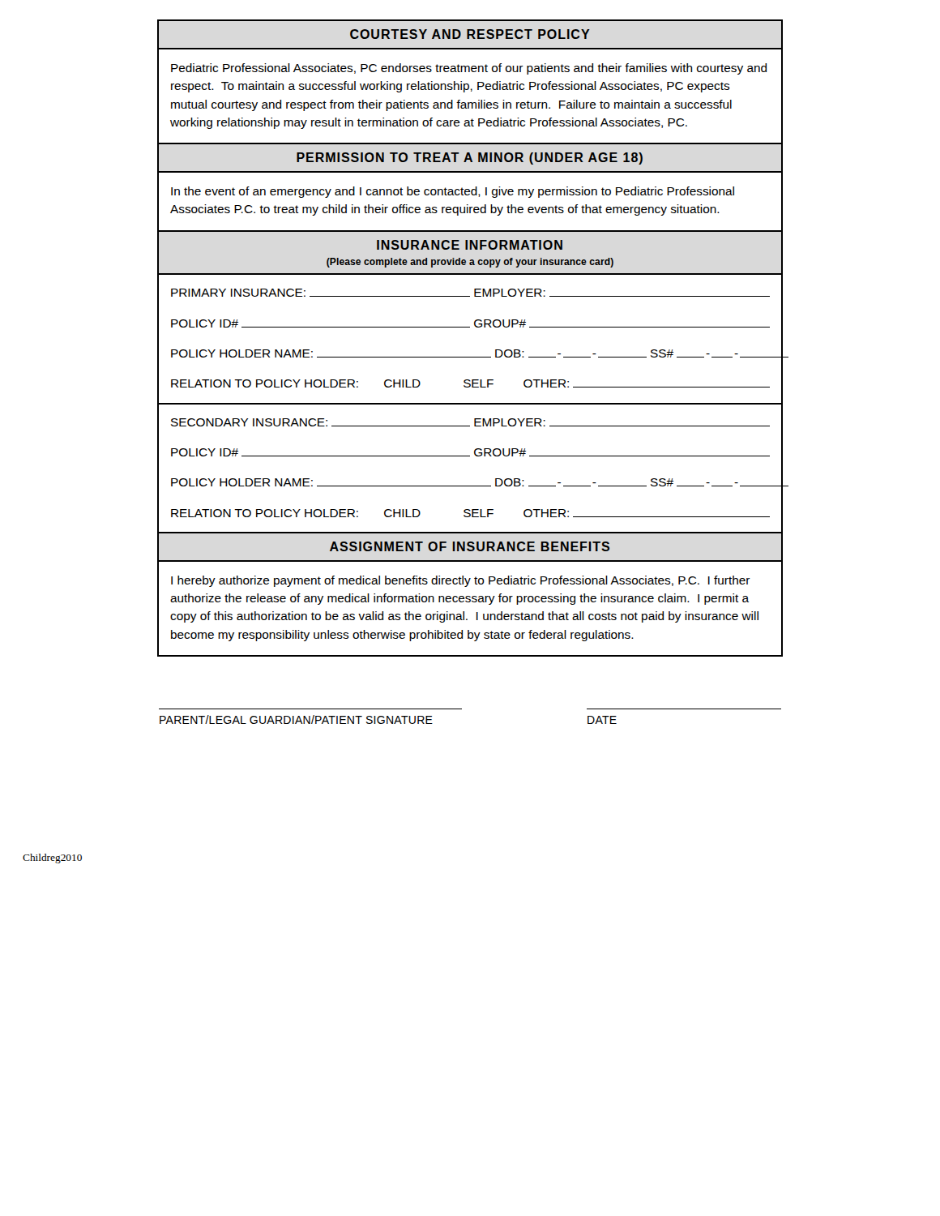COURTESY AND RESPECT POLICY
Pediatric Professional Associates, PC endorses treatment of our patients and their families with courtesy and respect. To maintain a successful working relationship, Pediatric Professional Associates, PC expects mutual courtesy and respect from their patients and families in return. Failure to maintain a successful working relationship may result in termination of care at Pediatric Professional Associates, PC.
PERMISSION TO TREAT A MINOR (UNDER AGE 18)
In the event of an emergency and I cannot be contacted, I give my permission to Pediatric Professional Associates P.C. to treat my child in their office as required by the events of that emergency situation.
INSURANCE INFORMATION (Please complete and provide a copy of your insurance card)
PRIMARY INSURANCE:
EMPLOYER:
POLICY ID#
GROUP#
POLICY HOLDER NAME:
DOB: - - SS# - -
RELATION TO POLICY HOLDER: CHILD SELF OTHER:
SECONDARY INSURANCE:
EMPLOYER:
POLICY ID#
GROUP#
POLICY HOLDER NAME:
DOB: - - SS# - -
RELATION TO POLICY HOLDER: CHILD SELF OTHER:
ASSIGNMENT OF INSURANCE BENEFITS
I hereby authorize payment of medical benefits directly to Pediatric Professional Associates, P.C. I further authorize the release of any medical information necessary for processing the insurance claim. I permit a copy of this authorization to be as valid as the original. I understand that all costs not paid by insurance will become my responsibility unless otherwise prohibited by state or federal regulations.
PARENT/LEGAL GUARDIAN/PATIENT SIGNATURE
DATE
Childreg2010